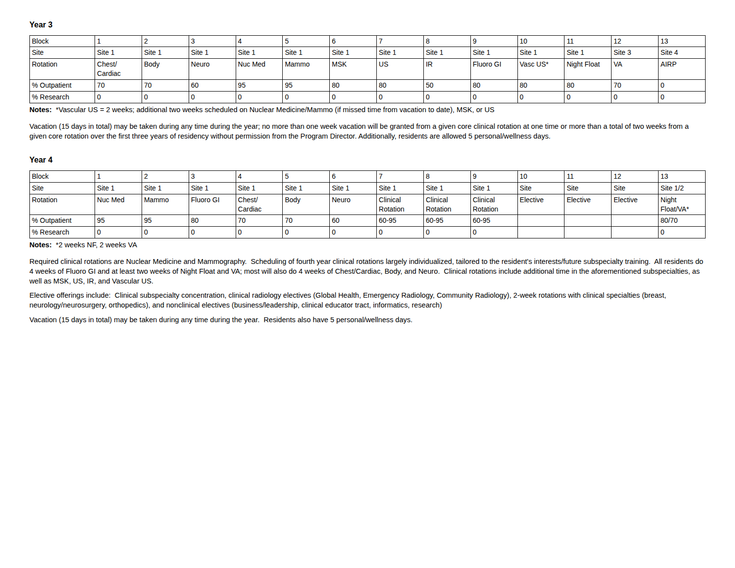Year 3
| Block | 1 | 2 | 3 | 4 | 5 | 6 | 7 | 8 | 9 | 10 | 11 | 12 | 13 |
| Site | Site 1 | Site 1 | Site 1 | Site 1 | Site 1 | Site 1 | Site 1 | Site 1 | Site 1 | Site 1 | Site 1 | Site 3 | Site 4 |
| Rotation | Chest/ Cardiac | Body | Neuro | Nuc Med | Mammo | MSK | US | IR | Fluoro GI | Vasc US* | Night Float | VA | AIRP |
| % Outpatient | 70 | 70 | 60 | 95 | 95 | 80 | 80 | 50 | 80 | 80 | 80 | 70 | 0 |
| % Research | 0 | 0 | 0 | 0 | 0 | 0 | 0 | 0 | 0 | 0 | 0 | 0 | 0 |
Notes: *Vascular US = 2 weeks; additional two weeks scheduled on Nuclear Medicine/Mammo (if missed time from vacation to date), MSK, or US
Vacation (15 days in total) may be taken during any time during the year; no more than one week vacation will be granted from a given core clinical rotation at one time or more than a total of two weeks from a given core rotation over the first three years of residency without permission from the Program Director. Additionally, residents are allowed 5 personal/wellness days.
Year 4
| Block | 1 | 2 | 3 | 4 | 5 | 6 | 7 | 8 | 9 | 10 | 11 | 12 | 13 |
| Site | Site 1 | Site 1 | Site 1 | Site 1 | Site 1 | Site 1 | Site 1 | Site 1 | Site 1 | Site | Site | Site | Site 1/2 |
| Rotation | Nuc Med | Mammo | Fluoro GI | Chest/ Cardiac | Body | Neuro | Clinical Rotation | Clinical Rotation | Clinical Rotation | Elective | Elective | Elective | Night Float/VA* |
| % Outpatient | 95 | 95 | 80 | 70 | 70 | 60 | 60-95 | 60-95 | 60-95 | | | | 80/70 |
| % Research | 0 | 0 | 0 | 0 | 0 | 0 | 0 | 0 | 0 | | | | 0 |
Notes: *2 weeks NF, 2 weeks VA
Required clinical rotations are Nuclear Medicine and Mammography. Scheduling of fourth year clinical rotations largely individualized, tailored to the resident's interests/future subspecialty training. All residents do 4 weeks of Fluoro GI and at least two weeks of Night Float and VA; most will also do 4 weeks of Chest/Cardiac, Body, and Neuro. Clinical rotations include additional time in the aforementioned subspecialties, as well as MSK, US, IR, and Vascular US.
Elective offerings include: Clinical subspecialty concentration, clinical radiology electives (Global Health, Emergency Radiology, Community Radiology), 2-week rotations with clinical specialties (breast, neurology/neurosurgery, orthopedics), and nonclinical electives (business/leadership, clinical educator tract, informatics, research)
Vacation (15 days in total) may be taken during any time during the year. Residents also have 5 personal/wellness days.